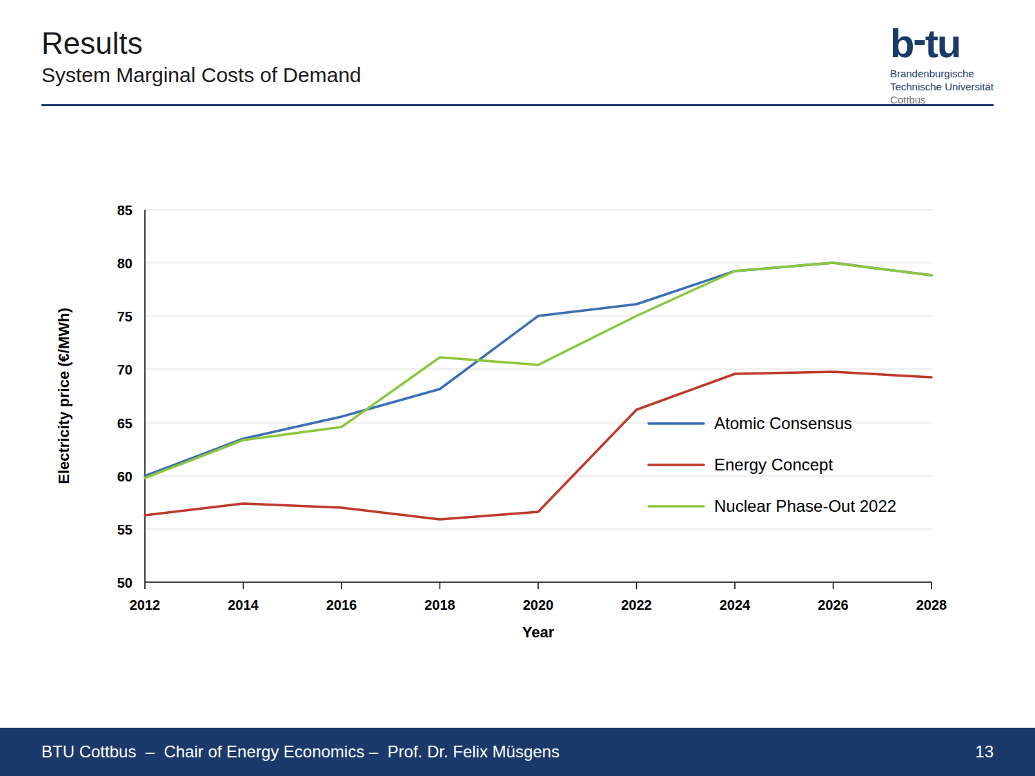Results
System Marginal Costs of Demand
b-tu Brandenburgische
Technische Universität
Cottbus
Chart geometry (SVG user units): plot x: 150 (2012) .. 1290 (2030) -> 9 categories, step = 142.5 plot y: 120 (85) .. 660 (50) -> 35 units over 540px -> 15.4286 px per €/MWh Electricity price (€/MWh) 85 80 75 70 65 60 55 50 2012 2014 2016 2018 2020 2022 2024 2026 2028 Year Series: Atomic Consensus (blue) 2012 60.0, 2014 63.5, 2016 65.6, 2018 68.2, 2020 75.1, 2022 76.2, 2024 79.3, 2026 80.1, 2028 78.9, 2030 79.0 Series: Nuclear Phase-Out 2022 (green) 2012 59.8, 2014 63.4, 2016 64.6, 2018 71.1, 2020 70.4, 2022 75.0, 2024 79.3, 2026 80.1, 2028 78.9, 2030 79.0 Series: Energy Concept (red) 2012 56.3, 2014 57.4, 2016 57.0, 2018 55.9, 2020 56.6, 2022 66.2, 2024 69.6, 2026 69.8, 2028 69.3, 2030 70.6 Atomic Consensus Energy Concept Nuclear Phase-Out 2022
BTU Cottbus – Chair of Energy Economics – Prof. Dr. Felix Müsgens
13